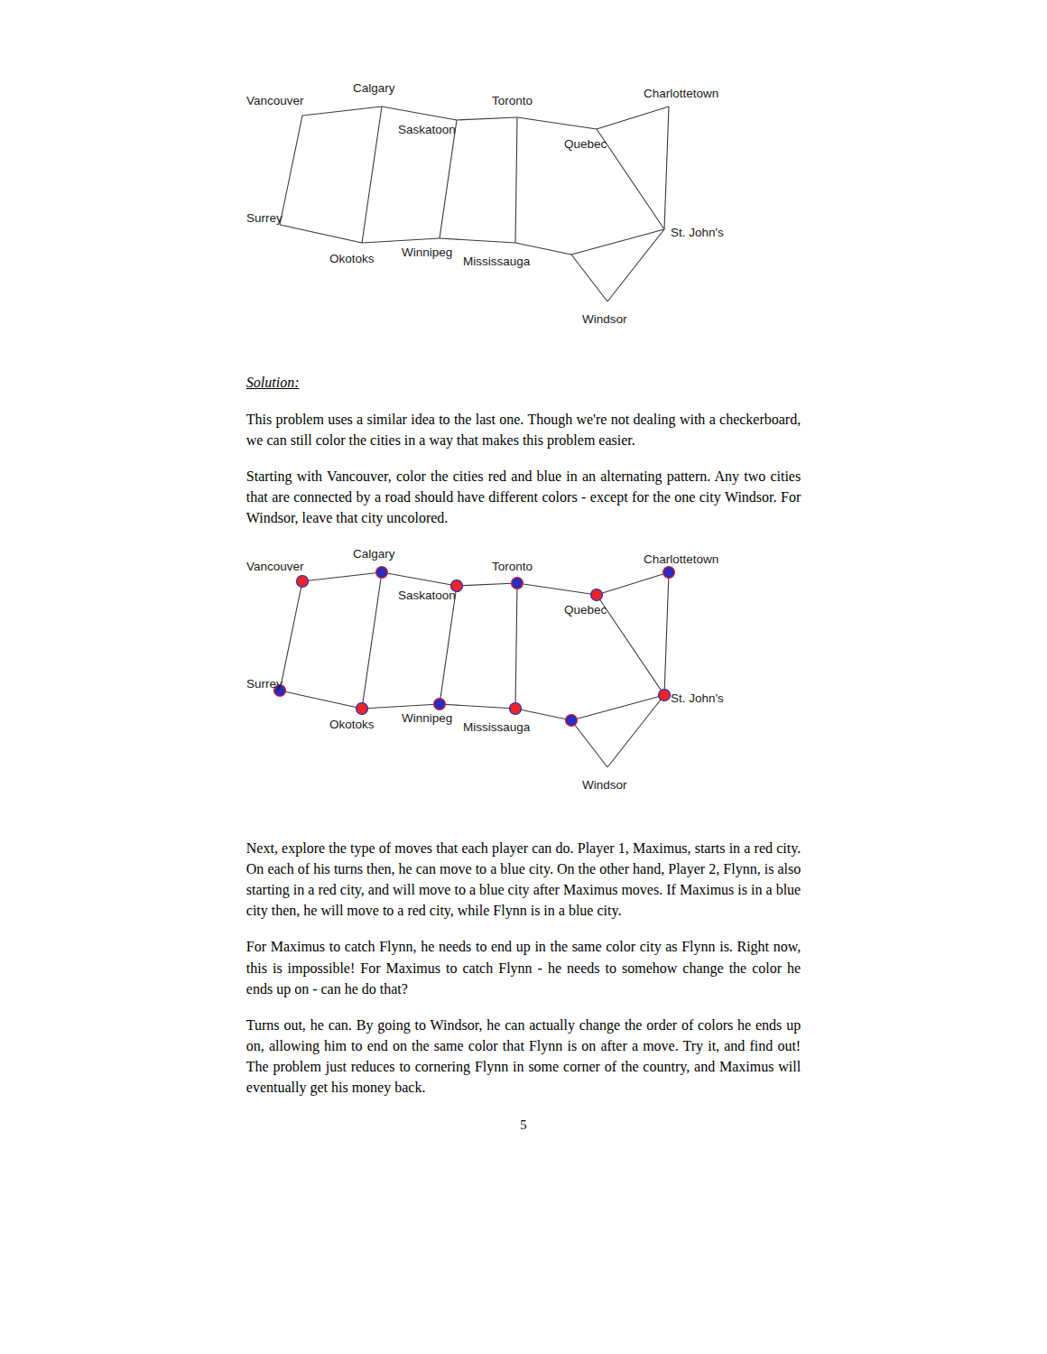Map of cities connected by roads Vancouver (60,40) Calgary (150,30) Saskatoon (235,45) Toronto (300,42) Quebec (390,55) Charlottetown (470,30) Surrey (35,165) Okotoks (130,185) Winnipeg (215,180) Mississauga (300,185) St. John's (465,170) Windsor (400,250) Vancouver Calgary Saskatoon Toronto Quebec Charlottetown Surrey Okotoks Winnipeg Mississauga St. John's Windsor
Solution:
This problem uses a similar idea to the last one. Though we're not dealing with a checkerboard, we can still color the cities in a way that makes this problem easier.
Starting with Vancouver, color the cities red and blue in an alternating pattern. Any two cities that are connected by a road should have different colors - except for the one city Windsor. For Windsor, leave that city uncolored.
Map of cities colored red and blue in alternating pattern, Windsor uncolored Vancouver Calgary Saskatoon Toronto Quebec Charlottetown Surrey Okotoks Winnipeg Mississauga St. John's Windsor
Next, explore the type of moves that each player can do. Player 1, Maximus, starts in a red city. On each of his turns then, he can move to a blue city. On the other hand, Player 2, Flynn, is also starting in a red city, and will move to a blue city after Maximus moves. If Maximus is in a blue city then, he will move to a red city, while Flynn is in a blue city.
For Maximus to catch Flynn, he needs to end up in the same color city as Flynn is. Right now, this is impossible! For Maximus to catch Flynn - he needs to somehow change the color he ends up on - can he do that?
Turns out, he can. By going to Windsor, he can actually change the order of colors he ends up on, allowing him to end on the same color that Flynn is on after a move. Try it, and find out! The problem just reduces to cornering Flynn in some corner of the country, and Maximus will eventually get his money back.
5